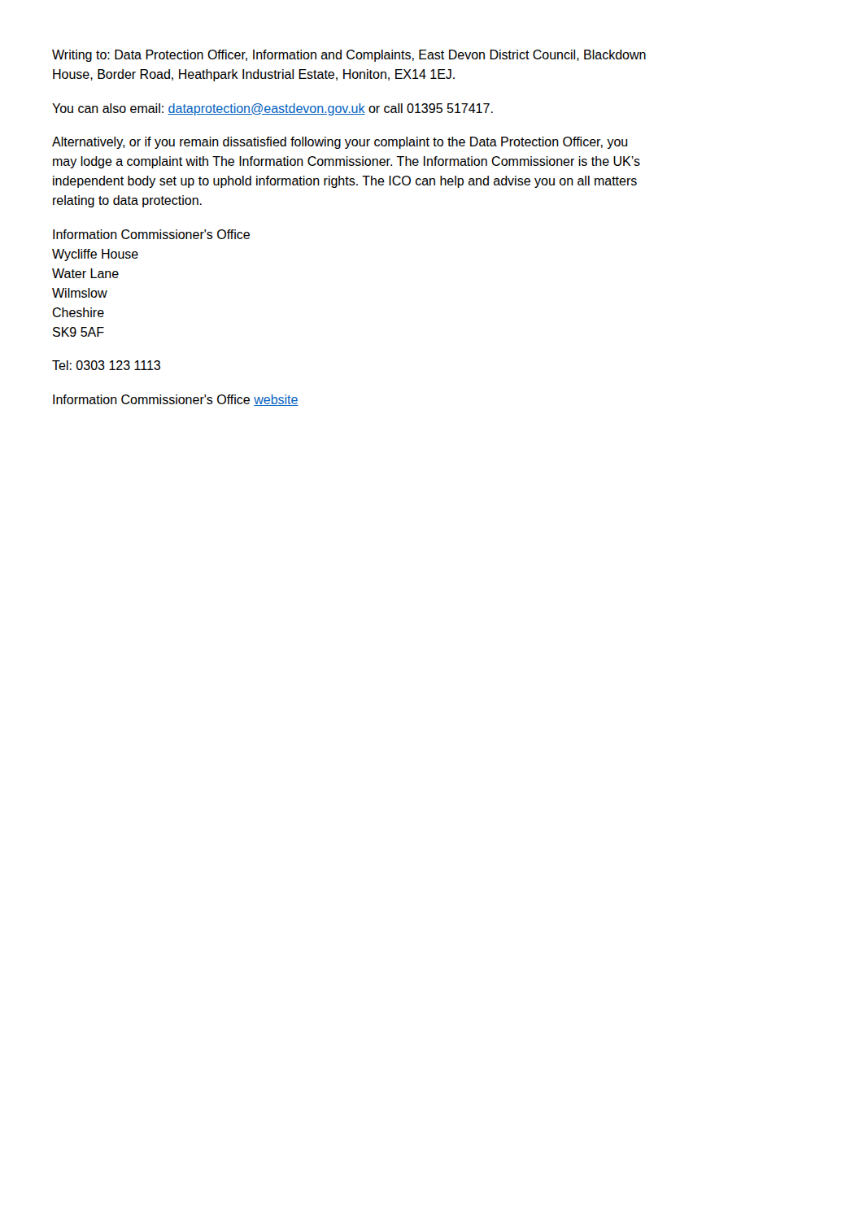Writing to: Data Protection Officer, Information and Complaints, East Devon District Council, Blackdown House, Border Road, Heathpark Industrial Estate, Honiton, EX14 1EJ.
You can also email: dataprotection@eastdevon.gov.uk or call 01395 517417.
Alternatively, or if you remain dissatisfied following your complaint to the Data Protection Officer, you may lodge a complaint with The Information Commissioner. The Information Commissioner is the UK’s independent body set up to uphold information rights. The ICO can help and advise you on all matters relating to data protection.
Information Commissioner's Office Wycliffe House Water Lane Wilmslow Cheshire SK9 5AF
Tel: 0303 123 1113
Information Commissioner's Office website